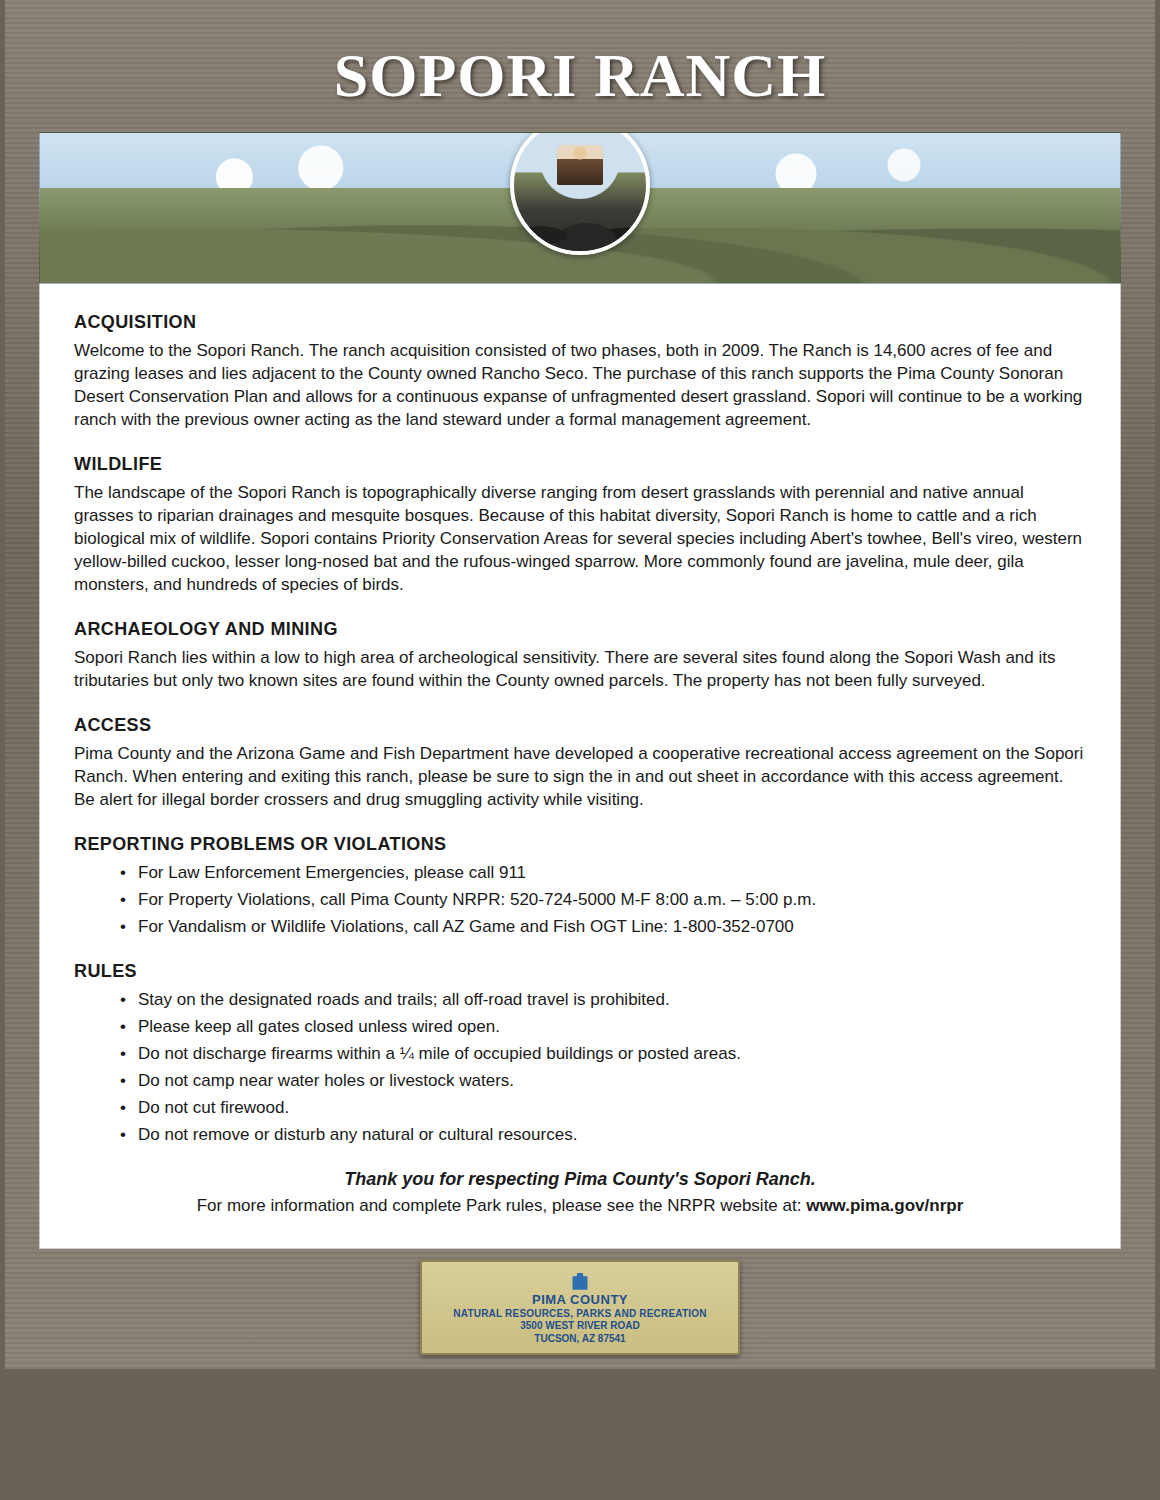Sopori Ranch
Acquisition
Welcome to the Sopori Ranch. The ranch acquisition consisted of two phases, both in 2009. The Ranch is 14,600 acres of fee and grazing leases and lies adjacent to the County owned Rancho Seco. The purchase of this ranch supports the Pima County Sonoran Desert Conservation Plan and allows for a continuous expanse of unfragmented desert grassland. Sopori will continue to be a working ranch with the previous owner acting as the land steward under a formal management agreement.
Wildlife
The landscape of the Sopori Ranch is topographically diverse ranging from desert grasslands with perennial and native annual grasses to riparian drainages and mesquite bosques. Because of this habitat diversity, Sopori Ranch is home to cattle and a rich biological mix of wildlife. Sopori contains Priority Conservation Areas for several species including Abert's towhee, Bell's vireo, western yellow-billed cuckoo, lesser long-nosed bat and the rufous-winged sparrow. More commonly found are javelina, mule deer, gila monsters, and hundreds of species of birds.
Archaeology and Mining
Sopori Ranch lies within a low to high area of archeological sensitivity. There are several sites found along the Sopori Wash and its tributaries but only two known sites are found within the County owned parcels. The property has not been fully surveyed.
Access
Pima County and the Arizona Game and Fish Department have developed a cooperative recreational access agreement on the Sopori Ranch. When entering and exiting this ranch, please be sure to sign the in and out sheet in accordance with this access agreement. Be alert for illegal border crossers and drug smuggling activity while visiting.
Reporting Problems or Violations
For Law Enforcement Emergencies, please call 911
For Property Violations, call Pima County NRPR: 520-724-5000 M-F 8:00 a.m. – 5:00 p.m.
For Vandalism or Wildlife Violations, call AZ Game and Fish OGT Line: 1-800-352-0700
Rules
Stay on the designated roads and trails; all off-road travel is prohibited.
Please keep all gates closed unless wired open.
Do not discharge firearms within a ¼ mile of occupied buildings or posted areas.
Do not camp near water holes or livestock waters.
Do not cut firewood.
Do not remove or disturb any natural or cultural resources.
Thank you for respecting Pima County's Sopori Ranch.
For more information and complete Park rules, please see the NRPR website at: www.pima.gov/nrpr
PIMA COUNTY
NATURAL RESOURCES, PARKS AND RECREATION
3500 WEST RIVER ROAD
TUCSON, AZ 87541